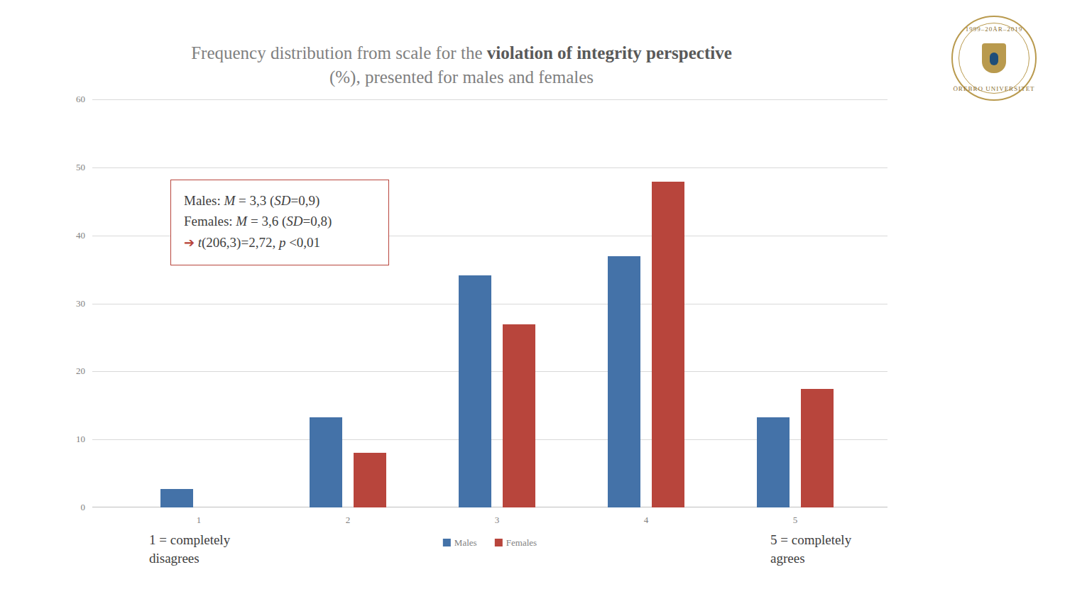Frequency distribution from scale for the violation of integrity perspective
(%), presented for males and females
1999–20ÅR–2019
ÖREBRO UNIVERSITET
60
50
40
30
20
10
0
1
2
3
4
5
Males Females
Males: M = 3,3 (SD=0,9)
Females: M = 3,6 (SD=0,8)
➔ t(206,3)=2,72, p <0,01
1 = completely
disagrees
5 = completely
agrees